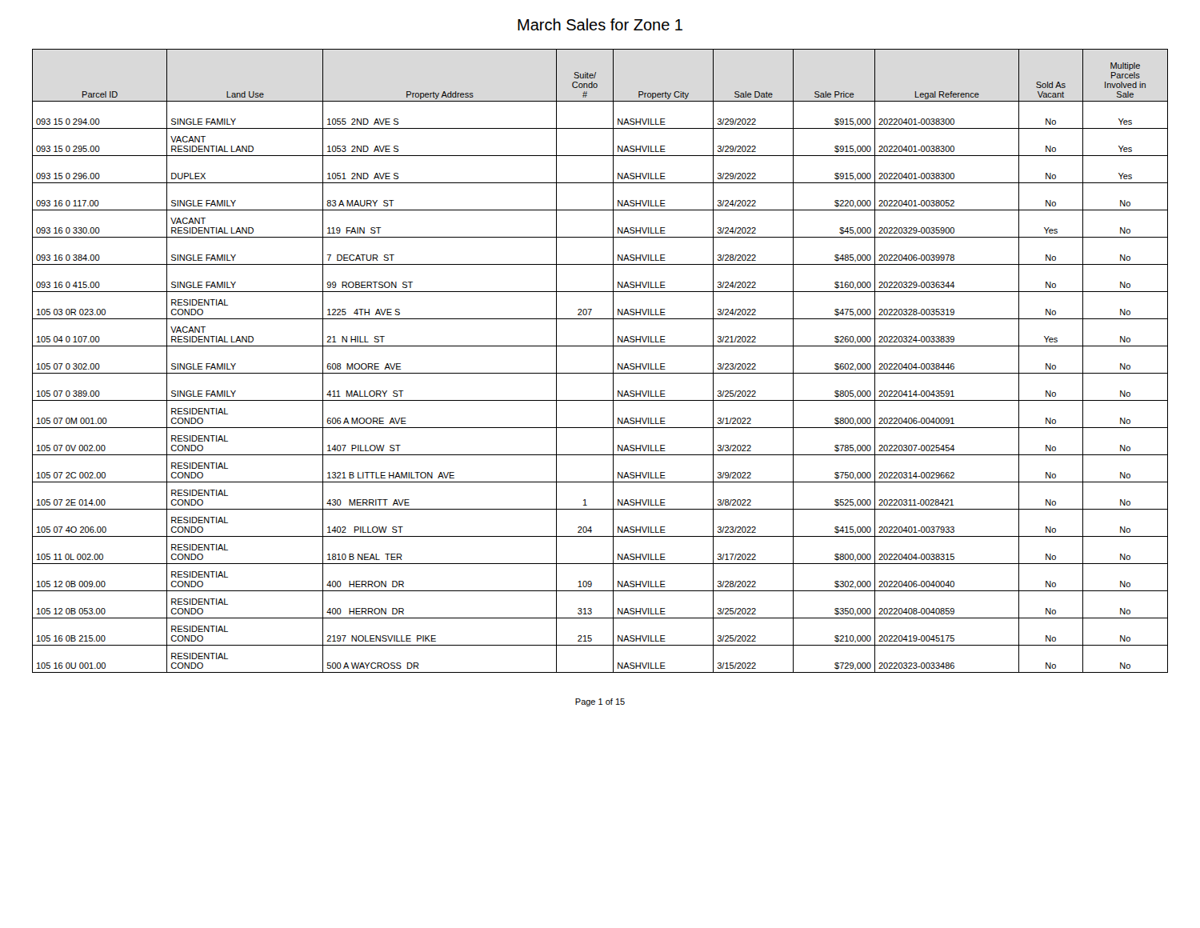March Sales for Zone 1
| Parcel ID | Land Use | Property Address | Suite/ Condo # | Property City | Sale Date | Sale Price | Legal Reference | Sold As Vacant | Multiple Parcels Involved in Sale |
| --- | --- | --- | --- | --- | --- | --- | --- | --- | --- |
| 093 15 0 294.00 | SINGLE FAMILY | 1055 2ND AVE S | | NASHVILLE | 3/29/2022 | $915,000 | 20220401-0038300 | No | Yes |
| 093 15 0 295.00 | VACANT RESIDENTIAL LAND | 1053 2ND AVE S | | NASHVILLE | 3/29/2022 | $915,000 | 20220401-0038300 | No | Yes |
| 093 15 0 296.00 | DUPLEX | 1051 2ND AVE S | | NASHVILLE | 3/29/2022 | $915,000 | 20220401-0038300 | No | Yes |
| 093 16 0 117.00 | SINGLE FAMILY | 83 A MAURY ST | | NASHVILLE | 3/24/2022 | $220,000 | 20220401-0038052 | No | No |
| 093 16 0 330.00 | VACANT RESIDENTIAL LAND | 119 FAIN ST | | NASHVILLE | 3/24/2022 | $45,000 | 20220329-0035900 | Yes | No |
| 093 16 0 384.00 | SINGLE FAMILY | 7 DECATUR ST | | NASHVILLE | 3/28/2022 | $485,000 | 20220406-0039978 | No | No |
| 093 16 0 415.00 | SINGLE FAMILY | 99 ROBERTSON ST | | NASHVILLE | 3/24/2022 | $160,000 | 20220329-0036344 | No | No |
| 105 03 0R 023.00 | RESIDENTIAL CONDO | 1225 4TH AVE S | 207 | NASHVILLE | 3/24/2022 | $475,000 | 20220328-0035319 | No | No |
| 105 04 0 107.00 | VACANT RESIDENTIAL LAND | 21 N HILL ST | | NASHVILLE | 3/21/2022 | $260,000 | 20220324-0033839 | Yes | No |
| 105 07 0 302.00 | SINGLE FAMILY | 608 MOORE AVE | | NASHVILLE | 3/23/2022 | $602,000 | 20220404-0038446 | No | No |
| 105 07 0 389.00 | SINGLE FAMILY | 411 MALLORY ST | | NASHVILLE | 3/25/2022 | $805,000 | 20220414-0043591 | No | No |
| 105 07 0M 001.00 | RESIDENTIAL CONDO | 606 A MOORE AVE | | NASHVILLE | 3/1/2022 | $800,000 | 20220406-0040091 | No | No |
| 105 07 0V 002.00 | RESIDENTIAL CONDO | 1407 PILLOW ST | | NASHVILLE | 3/3/2022 | $785,000 | 20220307-0025454 | No | No |
| 105 07 2C 002.00 | RESIDENTIAL CONDO | 1321 B LITTLE HAMILTON AVE | | NASHVILLE | 3/9/2022 | $750,000 | 20220314-0029662 | No | No |
| 105 07 2E 014.00 | RESIDENTIAL CONDO | 430 MERRITT AVE | 1 | NASHVILLE | 3/8/2022 | $525,000 | 20220311-0028421 | No | No |
| 105 07 4O 206.00 | RESIDENTIAL CONDO | 1402 PILLOW ST | 204 | NASHVILLE | 3/23/2022 | $415,000 | 20220401-0037933 | No | No |
| 105 11 0L 002.00 | RESIDENTIAL CONDO | 1810 B NEAL TER | | NASHVILLE | 3/17/2022 | $800,000 | 20220404-0038315 | No | No |
| 105 12 0B 009.00 | RESIDENTIAL CONDO | 400 HERRON DR | 109 | NASHVILLE | 3/28/2022 | $302,000 | 20220406-0040040 | No | No |
| 105 12 0B 053.00 | RESIDENTIAL CONDO | 400 HERRON DR | 313 | NASHVILLE | 3/25/2022 | $350,000 | 20220408-0040859 | No | No |
| 105 16 0B 215.00 | RESIDENTIAL CONDO | 2197 NOLENSVILLE PIKE | 215 | NASHVILLE | 3/25/2022 | $210,000 | 20220419-0045175 | No | No |
| 105 16 0U 001.00 | RESIDENTIAL CONDO | 500 A WAYCROSS DR | | NASHVILLE | 3/15/2022 | $729,000 | 20220323-0033486 | No | No |
Page 1 of 15